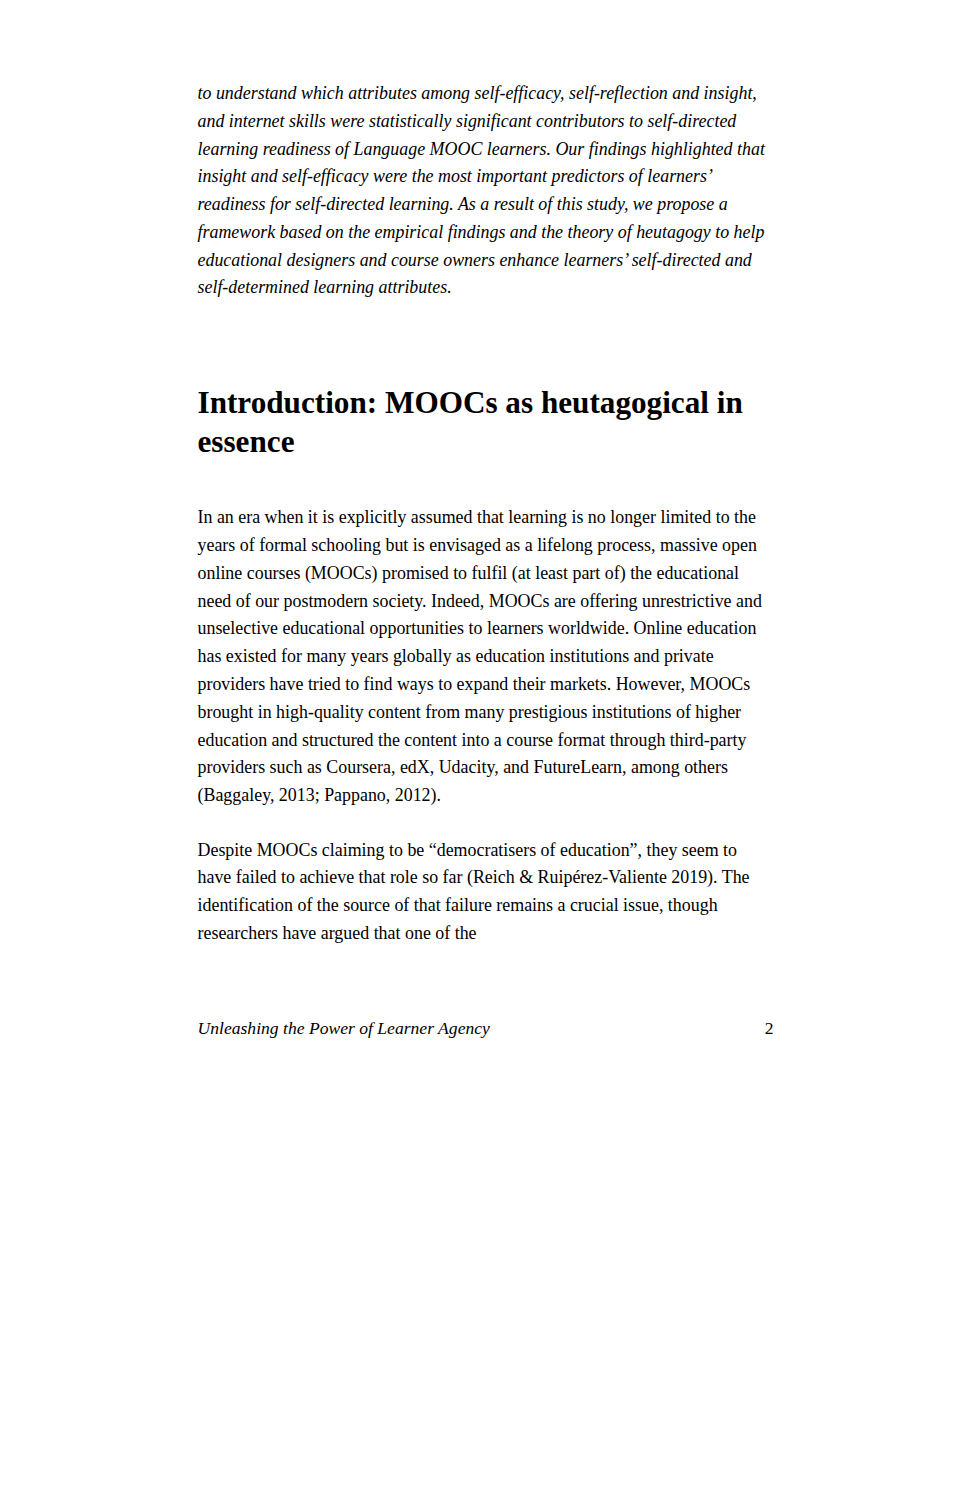to understand which attributes among self-efficacy, self-reflection and insight, and internet skills were statistically significant contributors to self-directed learning readiness of Language MOOC learners. Our findings highlighted that insight and self-efficacy were the most important predictors of learners’ readiness for self-directed learning. As a result of this study, we propose a framework based on the empirical findings and the theory of heutagogy to help educational designers and course owners enhance learners’ self-directed and self-determined learning attributes.
Introduction: MOOCs as heutagogical in essence
In an era when it is explicitly assumed that learning is no longer limited to the years of formal schooling but is envisaged as a lifelong process, massive open online courses (MOOCs) promised to fulfil (at least part of) the educational need of our postmodern society. Indeed, MOOCs are offering unrestrictive and unselective educational opportunities to learners worldwide. Online education has existed for many years globally as education institutions and private providers have tried to find ways to expand their markets. However, MOOCs brought in high-quality content from many prestigious institutions of higher education and structured the content into a course format through third-party providers such as Coursera, edX, Udacity, and FutureLearn, among others (Baggaley, 2013; Pappano, 2012).
Despite MOOCs claiming to be “democratisers of education”, they seem to have failed to achieve that role so far (Reich & Ruipérez-Valiente 2019). The identification of the source of that failure remains a crucial issue, though researchers have argued that one of the
Unleashing the Power of Learner Agency 2